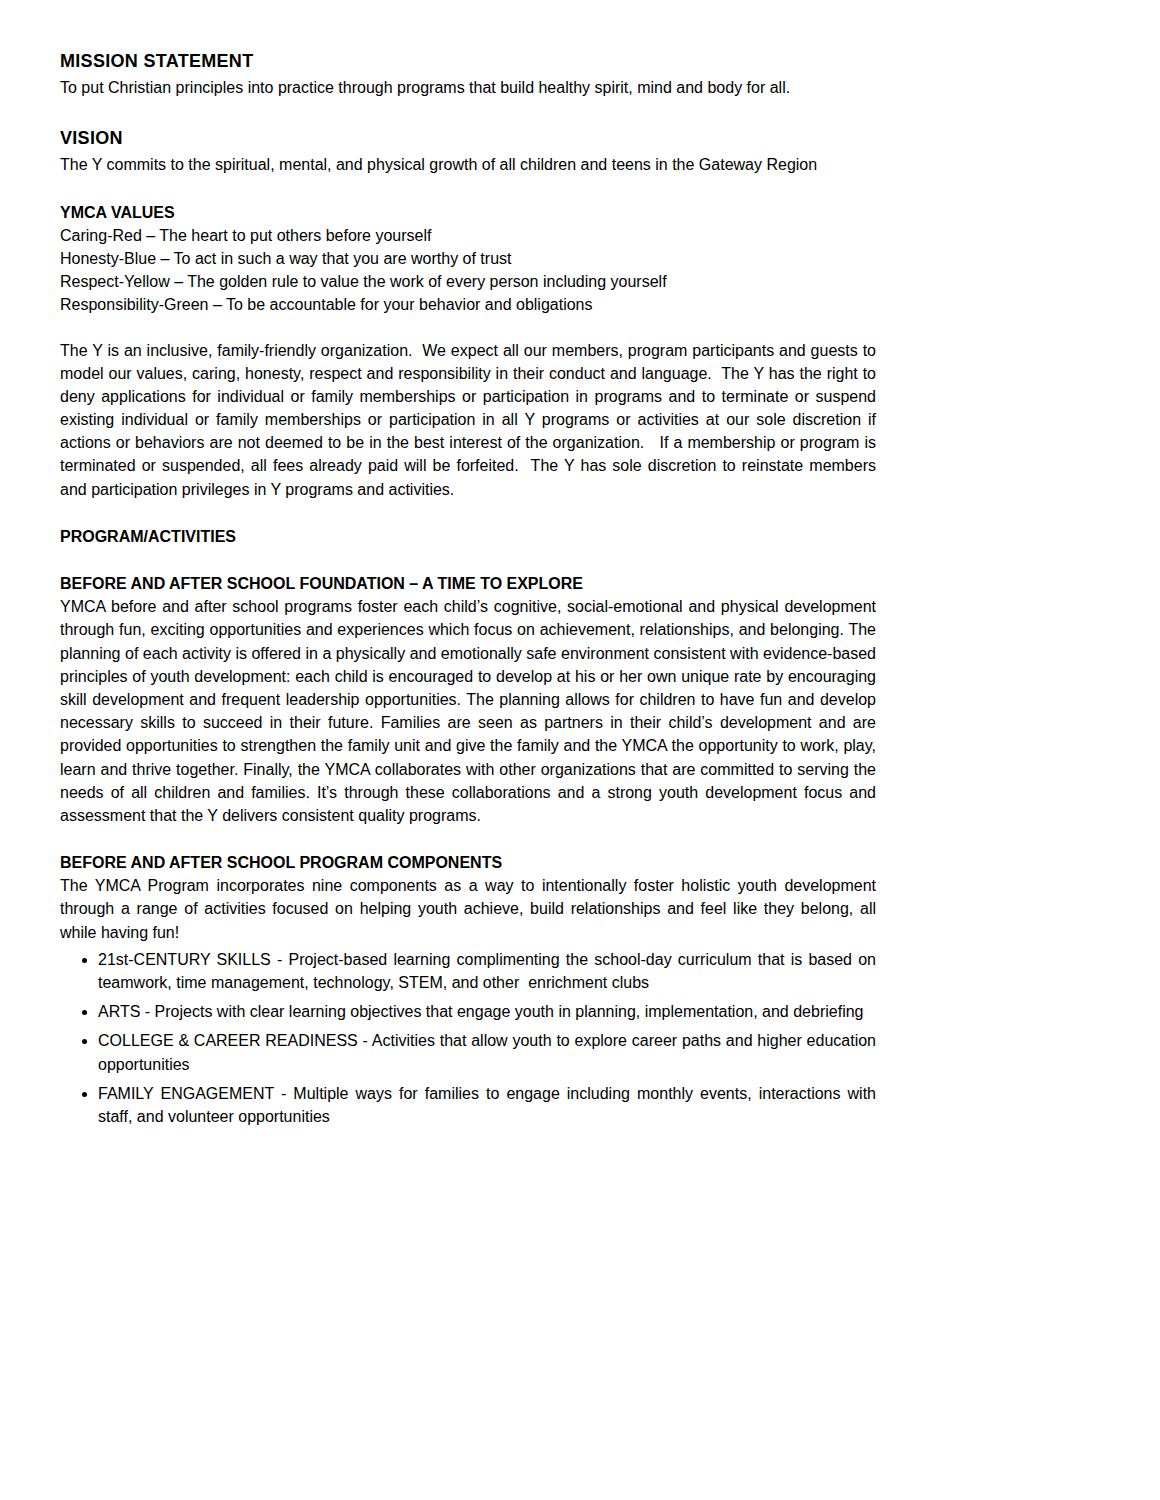MISSION STATEMENT
To put Christian principles into practice through programs that build healthy spirit, mind and body for all.
VISION
The Y commits to the spiritual, mental, and physical growth of all children and teens in the Gateway Region
YMCA VALUES
Caring-Red – The heart to put others before yourself
Honesty-Blue – To act in such a way that you are worthy of trust
Respect-Yellow – The golden rule to value the work of every person including yourself
Responsibility-Green – To be accountable for your behavior and obligations
The Y is an inclusive, family-friendly organization. We expect all our members, program participants and guests to model our values, caring, honesty, respect and responsibility in their conduct and language. The Y has the right to deny applications for individual or family memberships or participation in programs and to terminate or suspend existing individual or family memberships or participation in all Y programs or activities at our sole discretion if actions or behaviors are not deemed to be in the best interest of the organization. If a membership or program is terminated or suspended, all fees already paid will be forfeited. The Y has sole discretion to reinstate members and participation privileges in Y programs and activities.
PROGRAM/ACTIVITIES
BEFORE AND AFTER SCHOOL FOUNDATION – A TIME TO EXPLORE
YMCA before and after school programs foster each child’s cognitive, social-emotional and physical development through fun, exciting opportunities and experiences which focus on achievement, relationships, and belonging. The planning of each activity is offered in a physically and emotionally safe environment consistent with evidence-based principles of youth development: each child is encouraged to develop at his or her own unique rate by encouraging skill development and frequent leadership opportunities. The planning allows for children to have fun and develop necessary skills to succeed in their future. Families are seen as partners in their child’s development and are provided opportunities to strengthen the family unit and give the family and the YMCA the opportunity to work, play, learn and thrive together. Finally, the YMCA collaborates with other organizations that are committed to serving the needs of all children and families. It’s through these collaborations and a strong youth development focus and assessment that the Y delivers consistent quality programs.
BEFORE AND AFTER SCHOOL PROGRAM COMPONENTS
The YMCA Program incorporates nine components as a way to intentionally foster holistic youth development through a range of activities focused on helping youth achieve, build relationships and feel like they belong, all while having fun!
21st-CENTURY SKILLS - Project-based learning complimenting the school-day curriculum that is based on teamwork, time management, technology, STEM, and other enrichment clubs
ARTS - Projects with clear learning objectives that engage youth in planning, implementation, and debriefing
COLLEGE & CAREER READINESS - Activities that allow youth to explore career paths and higher education opportunities
FAMILY ENGAGEMENT - Multiple ways for families to engage including monthly events, interactions with staff, and volunteer opportunities